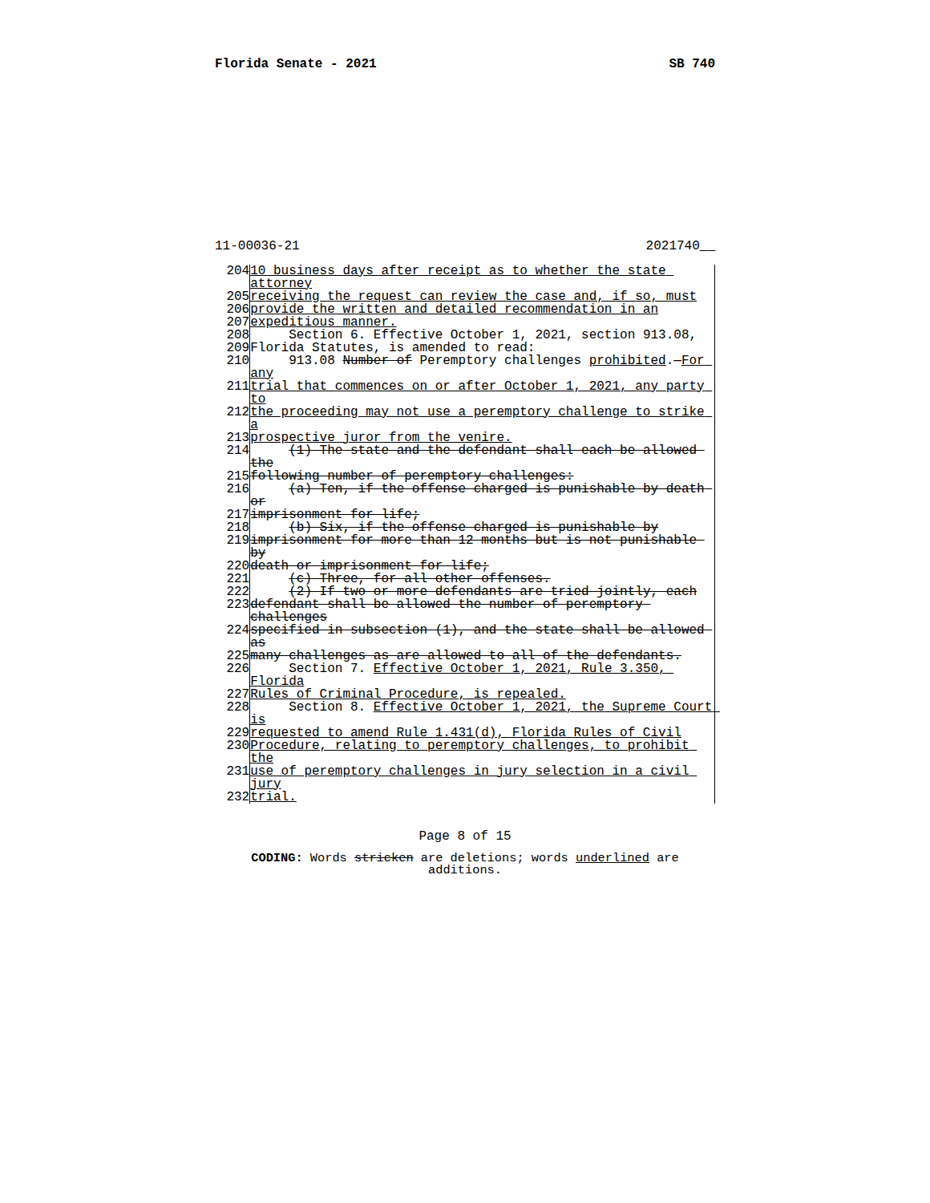Florida Senate - 2021
SB 740
11-00036-21
2021740__
| 204 | 10 business days after receipt as to whether the state attorney |
| 205 | receiving the request can review the case and, if so, must |
| 206 | provide the written and detailed recommendation in an |
| 207 | expeditious manner. |
| 208 | Section 6. Effective October 1, 2021, section 913.08, |
| 209 | Florida Statutes, is amended to read: |
| 210 | 913.08 Number of Peremptory challenges prohibited .— For any |
| 211 | trial that commences on or after October 1, 2021, any party to |
| 212 | the proceeding may not use a peremptory challenge to strike a |
| 213 | prospective juror from the venire. |
| 214 | (1) The state and the defendant shall each be allowed the |
| 215 | following number of peremptory challenges: |
| 216 | (a) Ten, if the offense charged is punishable by death or |
| 217 | imprisonment for life; |
| 218 | (b) Six, if the offense charged is punishable by |
| 219 | imprisonment for more than 12 months but is not punishable by |
| 220 | death or imprisonment for life; |
| 221 | (c) Three, for all other offenses. |
| 222 | (2) If two or more defendants are tried jointly, each |
| 223 | defendant shall be allowed the number of peremptory challenges |
| 224 | specified in subsection (1), and the state shall be allowed as |
| 225 | many challenges as are allowed to all of the defendants. |
| 226 | Section 7. Effective October 1, 2021, Rule 3.350, Florida |
| 227 | Rules of Criminal Procedure, is repealed. |
| 228 | Section 8. Effective October 1, 2021, the Supreme Court is |
| 229 | requested to amend Rule 1.431(d), Florida Rules of Civil |
| 230 | Procedure, relating to peremptory challenges, to prohibit the |
| 231 | use of peremptory challenges in jury selection in a civil jury |
| 232 | trial. |
Page 8 of 15
CODING: Words stricken are deletions; words underlined are additions.